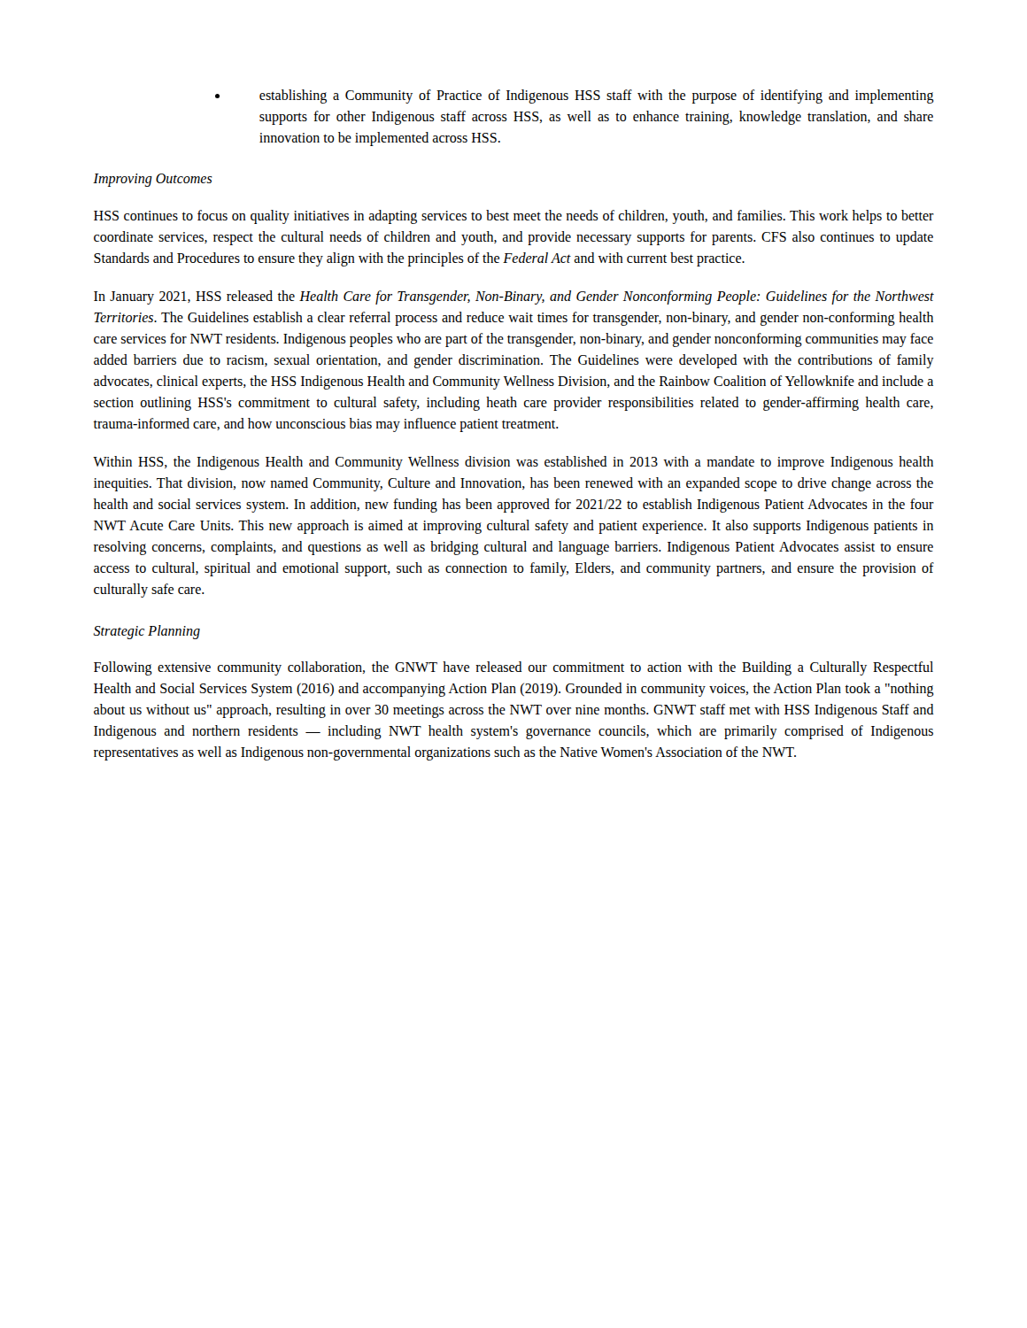establishing a Community of Practice of Indigenous HSS staff with the purpose of identifying and implementing supports for other Indigenous staff across HSS, as well as to enhance training, knowledge translation, and share innovation to be implemented across HSS.
Improving Outcomes
HSS continues to focus on quality initiatives in adapting services to best meet the needs of children, youth, and families. This work helps to better coordinate services, respect the cultural needs of children and youth, and provide necessary supports for parents. CFS also continues to update Standards and Procedures to ensure they align with the principles of the Federal Act and with current best practice.
In January 2021, HSS released the Health Care for Transgender, Non-Binary, and Gender Nonconforming People: Guidelines for the Northwest Territories. The Guidelines establish a clear referral process and reduce wait times for transgender, non-binary, and gender non-conforming health care services for NWT residents. Indigenous peoples who are part of the transgender, non-binary, and gender nonconforming communities may face added barriers due to racism, sexual orientation, and gender discrimination. The Guidelines were developed with the contributions of family advocates, clinical experts, the HSS Indigenous Health and Community Wellness Division, and the Rainbow Coalition of Yellowknife and include a section outlining HSS's commitment to cultural safety, including heath care provider responsibilities related to gender-affirming health care, trauma-informed care, and how unconscious bias may influence patient treatment.
Within HSS, the Indigenous Health and Community Wellness division was established in 2013 with a mandate to improve Indigenous health inequities. That division, now named Community, Culture and Innovation, has been renewed with an expanded scope to drive change across the health and social services system. In addition, new funding has been approved for 2021/22 to establish Indigenous Patient Advocates in the four NWT Acute Care Units. This new approach is aimed at improving cultural safety and patient experience. It also supports Indigenous patients in resolving concerns, complaints, and questions as well as bridging cultural and language barriers. Indigenous Patient Advocates assist to ensure access to cultural, spiritual and emotional support, such as connection to family, Elders, and community partners, and ensure the provision of culturally safe care.
Strategic Planning
Following extensive community collaboration, the GNWT have released our commitment to action with the Building a Culturally Respectful Health and Social Services System (2016) and accompanying Action Plan (2019). Grounded in community voices, the Action Plan took a "nothing about us without us" approach, resulting in over 30 meetings across the NWT over nine months. GNWT staff met with HSS Indigenous Staff and Indigenous and northern residents — including NWT health system's governance councils, which are primarily comprised of Indigenous representatives as well as Indigenous non-governmental organizations such as the Native Women's Association of the NWT.